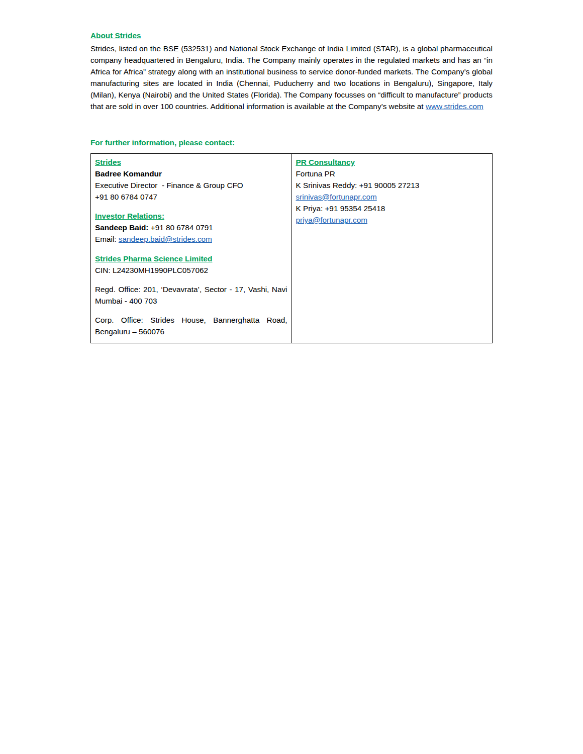About Strides
Strides, listed on the BSE (532531) and National Stock Exchange of India Limited (STAR), is a global pharmaceutical company headquartered in Bengaluru, India. The Company mainly operates in the regulated markets and has an “in Africa for Africa” strategy along with an institutional business to service donor-funded markets. The Company’s global manufacturing sites are located in India (Chennai, Puducherry and two locations in Bengaluru), Singapore, Italy (Milan), Kenya (Nairobi) and the United States (Florida). The Company focusses on “difficult to manufacture” products that are sold in over 100 countries. Additional information is available at the Company’s website at www.strides.com
For further information, please contact:
| Strides Badree Komandur Executive Director - Finance & Group CFO +91 80 6784 0747 Investor Relations: Sandeep Baid: +91 80 6784 0791 Email: sandeep.baid@strides.com Strides Pharma Science Limited CIN: L24230MH1990PLC057062 Regd. Office: 201, ‘Devavrata’, Sector - 17, Vashi, Navi Mumbai - 400 703 Corp. Office: Strides House, Bannerghatta Road, Bengaluru – 560076 | PR Consultancy Fortuna PR K Srinivas Reddy: +91 90005 27213 srinivas@fortunapr.com K Priya: +91 95354 25418 priya@fortunapr.com |